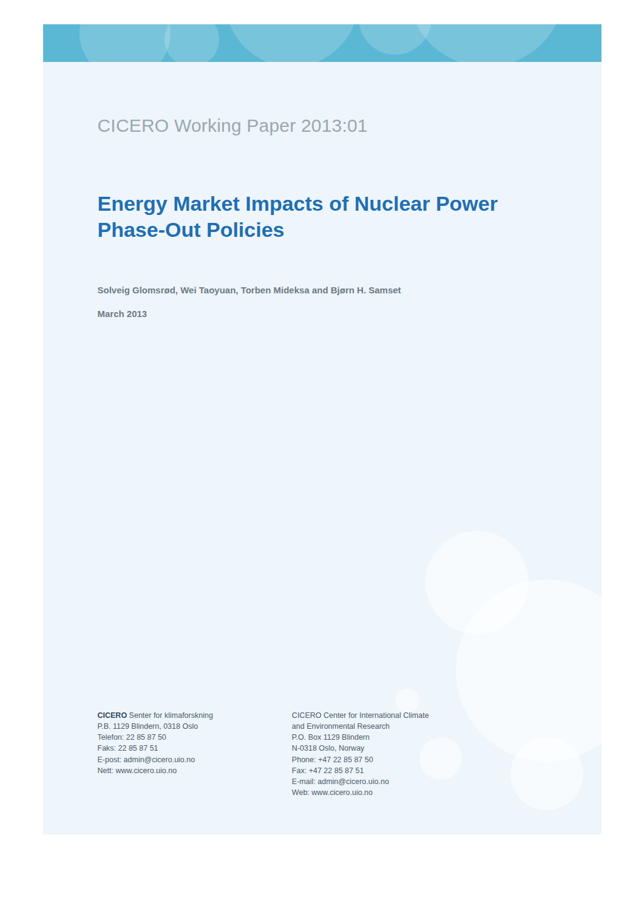CICERO Working Paper 2013:01
Energy Market Impacts of Nuclear Power Phase-Out Policies
Solveig Glomsrød, Wei Taoyuan, Torben Mideksa and Bjørn H. Samset
March 2013
CICERO Senter for klimaforskning
P.B. 1129 Blindern, 0318 Oslo
Telefon: 22 85 87 50
Faks: 22 85 87 51
E-post: admin@cicero.uio.no
Nett: www.cicero.uio.no
CICERO Center for International Climate
and Environmental Research
P.O. Box 1129 Blindern
N-0318 Oslo, Norway
Phone: +47 22 85 87 50
Fax: +47 22 85 87 51
E-mail: admin@cicero.uio.no
Web: www.cicero.uio.no